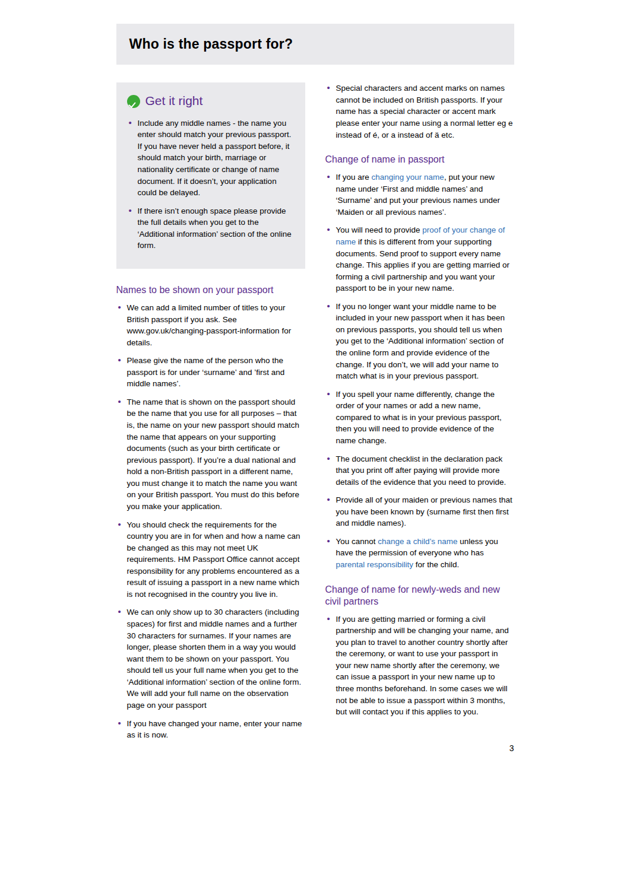Who is the passport for?
Get it right
Include any middle names - the name you enter should match your previous passport. If you have never held a passport before, it should match your birth, marriage or nationality certificate or change of name document. If it doesn’t, your application could be delayed.
If there isn’t enough space please provide the full details when you get to the ‘Additional information’ section of the online form.
Names to be shown on your passport
We can add a limited number of titles to your British passport if you ask. See www.gov.uk/changing-passport-information for details.
Please give the name of the person who the passport is for under ‘surname’ and ’first and middle names’.
The name that is shown on the passport should be the name that you use for all purposes – that is, the name on your new passport should match the name that appears on your supporting documents (such as your birth certificate or previous passport). If you’re a dual national and hold a non-British passport in a different name, you must change it to match the name you want on your British passport. You must do this before you make your application.
You should check the requirements for the country you are in for when and how a name can be changed as this may not meet UK requirements. HM Passport Office cannot accept responsibility for any problems encountered as a result of issuing a passport in a new name which is not recognised in the country you live in.
We can only show up to 30 characters (including spaces) for first and middle names and a further 30 characters for surnames. If your names are longer, please shorten them in a way you would want them to be shown on your passport. You should tell us your full name when you get to the ‘Additional information’ section of the online form. We will add your full name on the observation page on your passport
If you have changed your name, enter your name as it is now.
Special characters and accent marks on names cannot be included on British passports. If your name has a special character or accent mark please enter your name using a normal letter eg e instead of é, or a instead of ä etc.
Change of name in passport
If you are changing your name, put your new name under ‘First and middle names’ and ‘Surname’ and put your previous names under ‘Maiden or all previous names’.
You will need to provide proof of your change of name if this is different from your supporting documents. Send proof to support every name change. This applies if you are getting married or forming a civil partnership and you want your passport to be in your new name.
If you no longer want your middle name to be included in your new passport when it has been on previous passports, you should tell us when you get to the ‘Additional information’ section of the online form and provide evidence of the change. If you don’t, we will add your name to match what is in your previous passport.
If you spell your name differently, change the order of your names or add a new name, compared to what is in your previous passport, then you will need to provide evidence of the name change.
The document checklist in the declaration pack that you print off after paying will provide more details of the evidence that you need to provide.
Provide all of your maiden or previous names that you have been known by (surname first then first and middle names).
You cannot change a child’s name unless you have the permission of everyone who has parental responsibility for the child.
Change of name for newly-weds and new civil partners
If you are getting married or forming a civil partnership and will be changing your name, and you plan to travel to another country shortly after the ceremony, or want to use your passport in your new name shortly after the ceremony, we can issue a passport in your new name up to three months beforehand. In some cases we will not be able to issue a passport within 3 months, but will contact you if this applies to you.
3